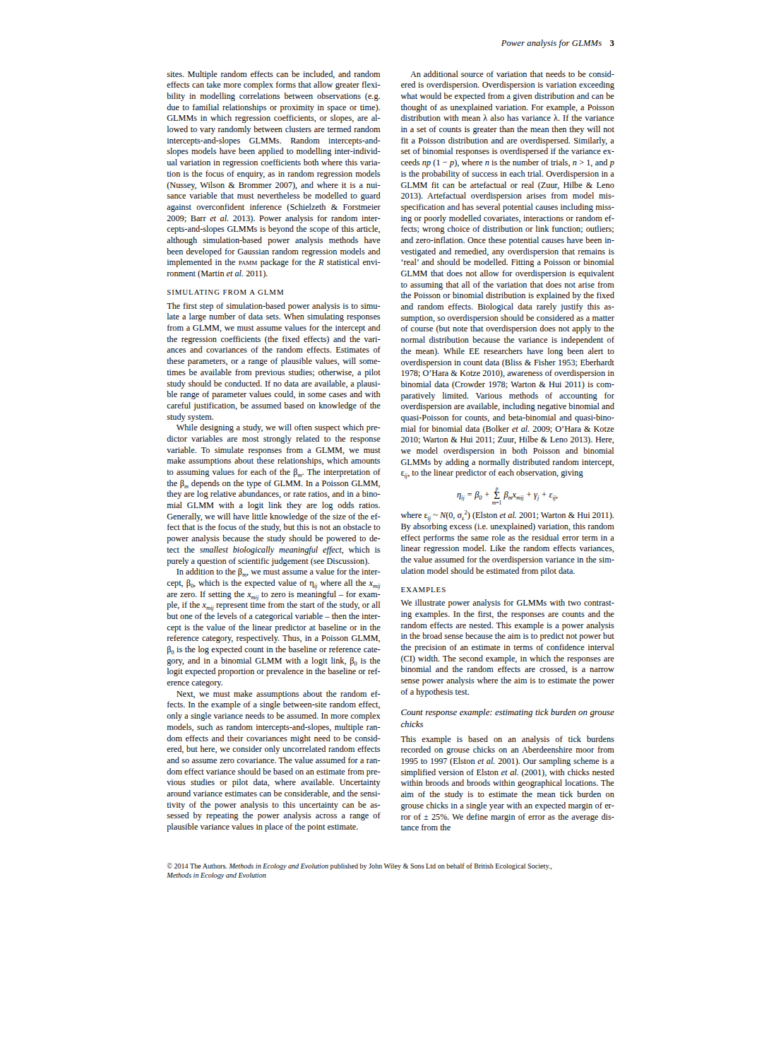Power analysis for GLMMs 3
sites. Multiple random effects can be included, and random effects can take more complex forms that allow greater flexibility in modelling correlations between observations (e.g. due to familial relationships or proximity in space or time). GLMMs in which regression coefficients, or slopes, are allowed to vary randomly between clusters are termed random intercepts-and-slopes GLMMs. Random intercepts-and-slopes models have been applied to modelling inter-individual variation in regression coefficients both where this variation is the focus of enquiry, as in random regression models (Nussey, Wilson & Brommer 2007), and where it is a nuisance variable that must nevertheless be modelled to guard against overconfident inference (Schielzeth & Forstmeier 2009; Barr et al. 2013). Power analysis for random intercepts-and-slopes GLMMs is beyond the scope of this article, although simulation-based power analysis methods have been developed for Gaussian random regression models and implemented in the pamm package for the R statistical environment (Martin et al. 2011).
Simulating from a GLMM
The first step of simulation-based power analysis is to simulate a large number of data sets. When simulating responses from a GLMM, we must assume values for the intercept and the regression coefficients (the fixed effects) and the variances and covariances of the random effects. Estimates of these parameters, or a range of plausible values, will sometimes be available from previous studies; otherwise, a pilot study should be conducted. If no data are available, a plausible range of parameter values could, in some cases and with careful justification, be assumed based on knowledge of the study system.
While designing a study, we will often suspect which predictor variables are most strongly related to the response variable. To simulate responses from a GLMM, we must make assumptions about these relationships, which amounts to assuming values for each of the βm. The interpretation of the βm depends on the type of GLMM. In a Poisson GLMM, they are log relative abundances, or rate ratios, and in a binomial GLMM with a logit link they are log odds ratios. Generally, we will have little knowledge of the size of the effect that is the focus of the study, but this is not an obstacle to power analysis because the study should be powered to detect the smallest biologically meaningful effect, which is purely a question of scientific judgement (see Discussion).
In addition to the βm, we must assume a value for the intercept, β0, which is the expected value of ηij where all the xmij are zero. If setting the xmij to zero is meaningful – for example, if the xmij represent time from the start of the study, or all but one of the levels of a categorical variable – then the intercept is the value of the linear predictor at baseline or in the reference category, respectively. Thus, in a Poisson GLMM, β0 is the log expected count in the baseline or reference category, and in a binomial GLMM with a logit link, β0 is the logit expected proportion or prevalence in the baseline or reference category.
Next, we must make assumptions about the random effects. In the example of a single between-site random effect, only a single variance needs to be assumed. In more complex models, such as random intercepts-and-slopes, multiple random effects and their covariances might need to be considered, but here, we consider only uncorrelated random effects and so assume zero covariance. The value assumed for a random effect variance should be based on an estimate from previous studies or pilot data, where available. Uncertainty around variance estimates can be considerable, and the sensitivity of the power analysis to this uncertainty can be assessed by repeating the power analysis across a range of plausible variance values in place of the point estimate.
An additional source of variation that needs to be considered is overdispersion. Overdispersion is variation exceeding what would be expected from a given distribution and can be thought of as unexplained variation. For example, a Poisson distribution with mean λ also has variance λ. If the variance in a set of counts is greater than the mean then they will not fit a Poisson distribution and are overdispersed. Similarly, a set of binomial responses is overdispersed if the variance exceeds np (1 − p), where n is the number of trials, n > 1, and p is the probability of success in each trial. Overdispersion in a GLMM fit can be artefactual or real (Zuur, Hilbe & Leno 2013). Artefactual overdispersion arises from model misspecification and has several potential causes including missing or poorly modelled covariates, interactions or random effects; wrong choice of distribution or link function; outliers; and zero-inflation. Once these potential causes have been investigated and remedied, any overdispersion that remains is ‘real’ and should be modelled. Fitting a Poisson or binomial GLMM that does not allow for overdispersion is equivalent to assuming that all of the variation that does not arise from the Poisson or binomial distribution is explained by the fixed and random effects. Biological data rarely justify this assumption, so overdispersion should be considered as a matter of course (but note that overdispersion does not apply to the normal distribution because the variance is independent of the mean). While EE researchers have long been alert to overdispersion in count data (Bliss & Fisher 1953; Eberhardt 1978; O’Hara & Kotze 2010), awareness of overdispersion in binomial data (Crowder 1978; Warton & Hui 2011) is comparatively limited. Various methods of accounting for overdispersion are available, including negative binomial and quasi-Poisson for counts, and beta-binomial and quasi-binomial for binomial data (Bolker et al. 2009; O’Hara & Kotze 2010; Warton & Hui 2011; Zuur, Hilbe & Leno 2013). Here, we model overdispersion in both Poisson and binomial GLMMs by adding a normally distributed random intercept, εij, to the linear predictor of each observation, giving
ηij = β0 + pΣm=1 βmxmij + γj + εij,
where εij ~ N(0, σε2) (Elston et al. 2001; Warton & Hui 2011). By absorbing excess (i.e. unexplained) variation, this random effect performs the same role as the residual error term in a linear regression model. Like the random effects variances, the value assumed for the overdispersion variance in the simulation model should be estimated from pilot data.
Examples
We illustrate power analysis for GLMMs with two contrasting examples. In the first, the responses are counts and the random effects are nested. This example is a power analysis in the broad sense because the aim is to predict not power but the precision of an estimate in terms of confidence interval (CI) width. The second example, in which the responses are binomial and the random effects are crossed, is a narrow sense power analysis where the aim is to estimate the power of a hypothesis test.
Count response example: estimating tick burden on grouse chicks
This example is based on an analysis of tick burdens recorded on grouse chicks on an Aberdeenshire moor from 1995 to 1997 (Elston et al. 2001). Our sampling scheme is a simplified version of Elston et al. (2001), with chicks nested within broods and broods within geographical locations. The aim of the study is to estimate the mean tick burden on grouse chicks in a single year with an expected margin of error of ± 25%. We define margin of error as the average distance from the
© 2014 The Authors. Methods in Ecology and Evolution published by John Wiley & Sons Ltd on behalf of British Ecological Society.,
Methods in Ecology and Evolution